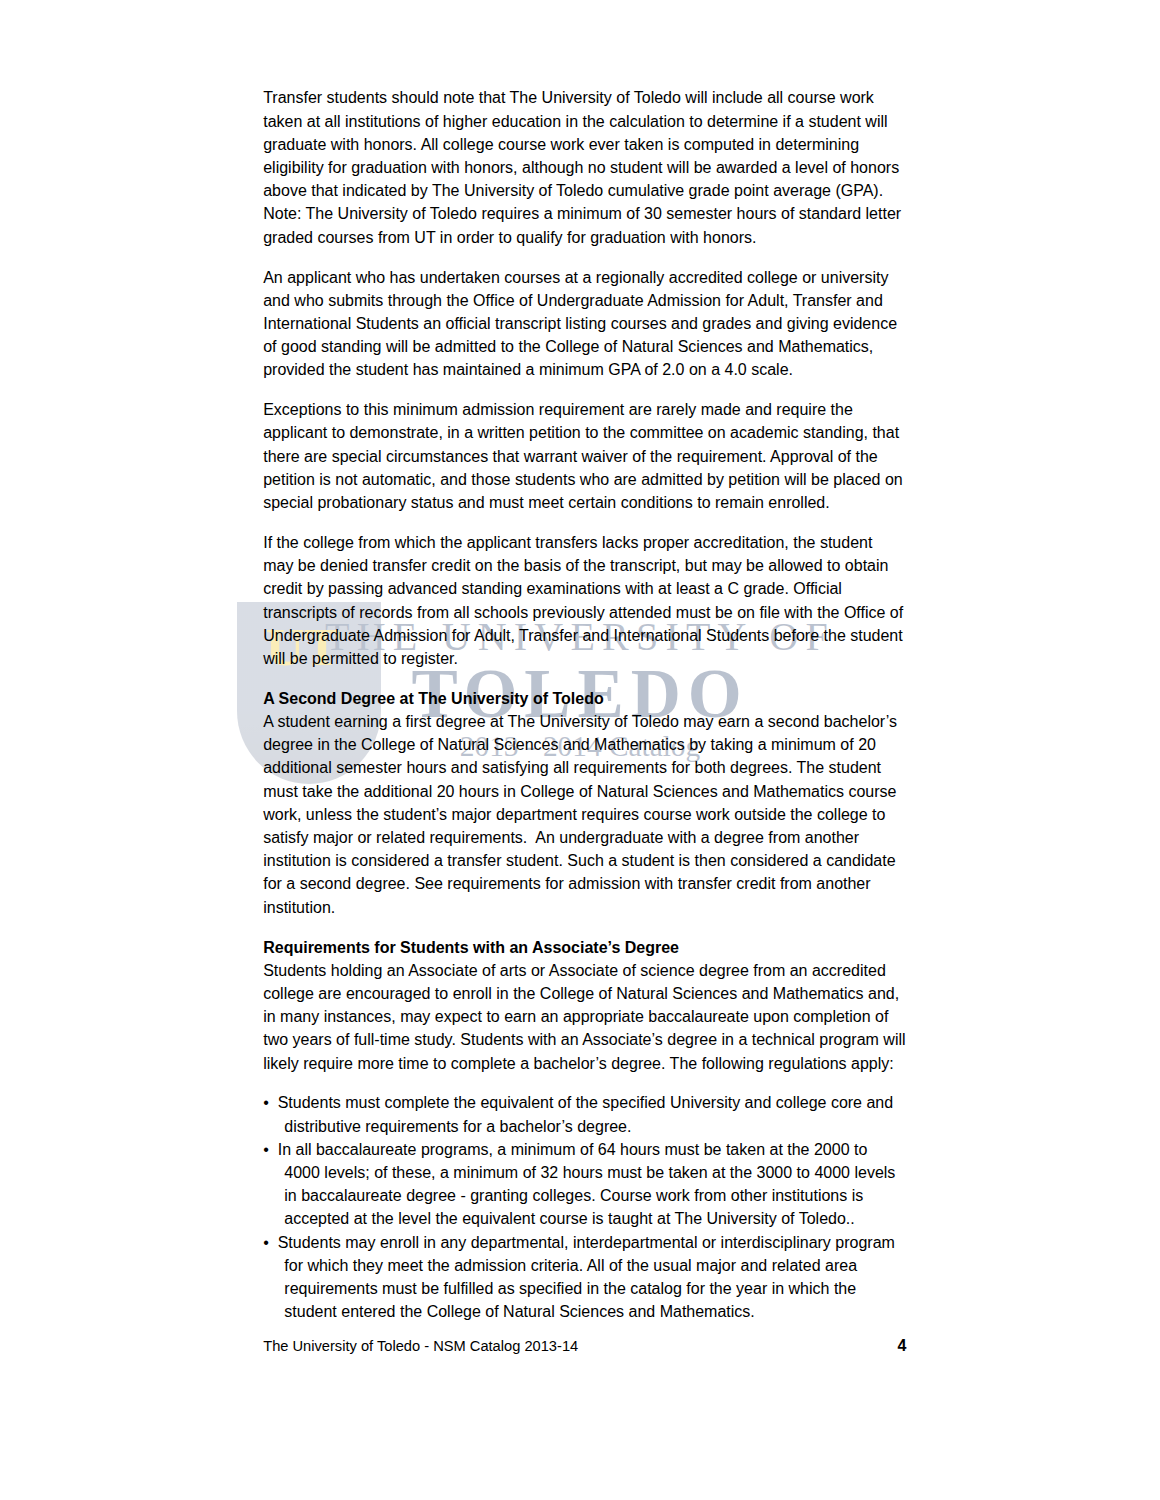UT
THE UNIVERSITY OF
TOLEDO
2013 - 2014 Catalog
Transfer students should note that The University of Toledo will include all course work taken at all institutions of higher education in the calculation to determine if a student will graduate with honors. All college course work ever taken is computed in determining eligibility for graduation with honors, although no student will be awarded a level of honors above that indicated by The University of Toledo cumulative grade point average (GPA). Note: The University of Toledo requires a minimum of 30 semester hours of standard letter graded courses from UT in order to qualify for graduation with honors.
An applicant who has undertaken courses at a regionally accredited college or university and who submits through the Office of Undergraduate Admission for Adult, Transfer and International Students an official transcript listing courses and grades and giving evidence of good standing will be admitted to the College of Natural Sciences and Mathematics, provided the student has maintained a minimum GPA of 2.0 on a 4.0 scale.
Exceptions to this minimum admission requirement are rarely made and require the applicant to demonstrate, in a written petition to the committee on academic standing, that there are special circumstances that warrant waiver of the requirement. Approval of the petition is not automatic, and those students who are admitted by petition will be placed on special probationary status and must meet certain conditions to remain enrolled.
If the college from which the applicant transfers lacks proper accreditation, the student may be denied transfer credit on the basis of the transcript, but may be allowed to obtain credit by passing advanced standing examinations with at least a C grade. Official transcripts of records from all schools previously attended must be on file with the Office of Undergraduate Admission for Adult, Transfer and International Students before the student will be permitted to register.
A Second Degree at The University of Toledo
A student earning a first degree at The University of Toledo may earn a second bachelor’s degree in the College of Natural Sciences and Mathematics by taking a minimum of 20 additional semester hours and satisfying all requirements for both degrees. The student must take the additional 20 hours in College of Natural Sciences and Mathematics course work, unless the student’s major department requires course work outside the college to satisfy major or related requirements. An undergraduate with a degree from another institution is considered a transfer student. Such a student is then considered a candidate for a second degree. See requirements for admission with transfer credit from another institution.
Requirements for Students with an Associate’s Degree
Students holding an Associate of arts or Associate of science degree from an accredited college are encouraged to enroll in the College of Natural Sciences and Mathematics and, in many instances, may expect to earn an appropriate baccalaureate upon completion of two years of full-time study. Students with an Associate’s degree in a technical program will likely require more time to complete a bachelor’s degree. The following regulations apply:
Students must complete the equivalent of the specified University and college core and distributive requirements for a bachelor’s degree.
In all baccalaureate programs, a minimum of 64 hours must be taken at the 2000 to 4000 levels; of these, a minimum of 32 hours must be taken at the 3000 to 4000 levels in baccalaureate degree - granting colleges. Course work from other institutions is accepted at the level the equivalent course is taught at The University of Toledo..
Students may enroll in any departmental, interdepartmental or interdisciplinary program for which they meet the admission criteria. All of the usual major and related area requirements must be fulfilled as specified in the catalog for the year in which the student entered the College of Natural Sciences and Mathematics.
The University of Toledo - NSM Catalog 2013-14 4